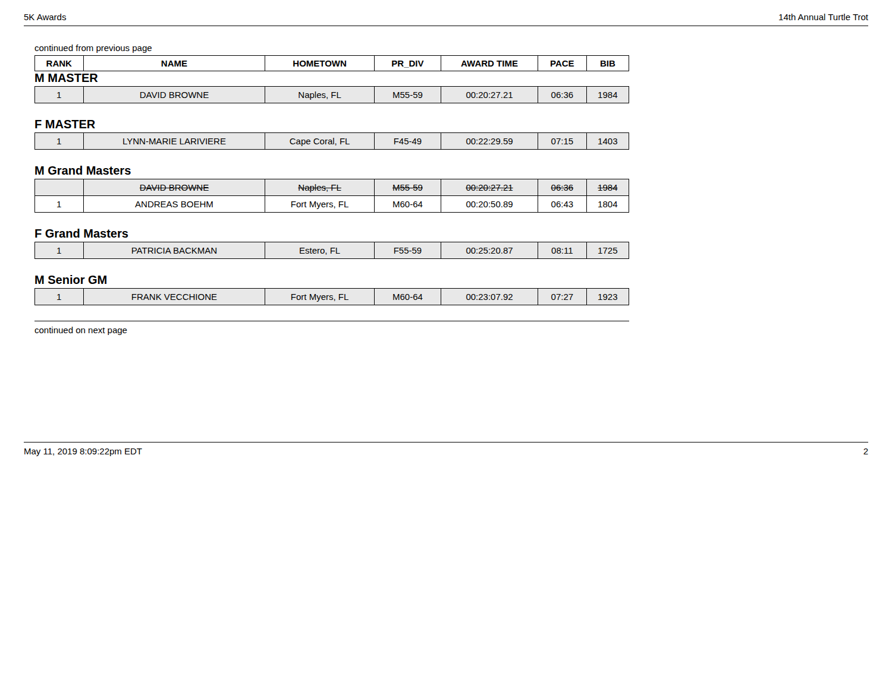5K Awards
14th Annual Turtle Trot
continued from previous page
| RANK | NAME | HOMETOWN | PR_DIV | AWARD TIME | PACE | BIB |
| --- | --- | --- | --- | --- | --- | --- |
M MASTER
| 1 | DAVID BROWNE | Naples, FL | M55-59 | 00:20:27.21 | 06:36 | 1984 |
F MASTER
| 1 | LYNN-MARIE LARIVIERE | Cape Coral, FL | F45-49 | 00:22:29.59 | 07:15 | 1403 |
M Grand Masters
| | DAVID BROWNE | Naples, FL | M55-59 | 00:20:27.21 | 06:36 | 1984 |
| 1 | ANDREAS BOEHM | Fort Myers, FL | M60-64 | 00:20:50.89 | 06:43 | 1804 |
F Grand Masters
| 1 | PATRICIA BACKMAN | Estero, FL | F55-59 | 00:25:20.87 | 08:11 | 1725 |
M Senior GM
| 1 | FRANK VECCHIONE | Fort Myers, FL | M60-64 | 00:23:07.92 | 07:27 | 1923 |
continued on next page
May 11, 2019 8:09:22pm EDT
2